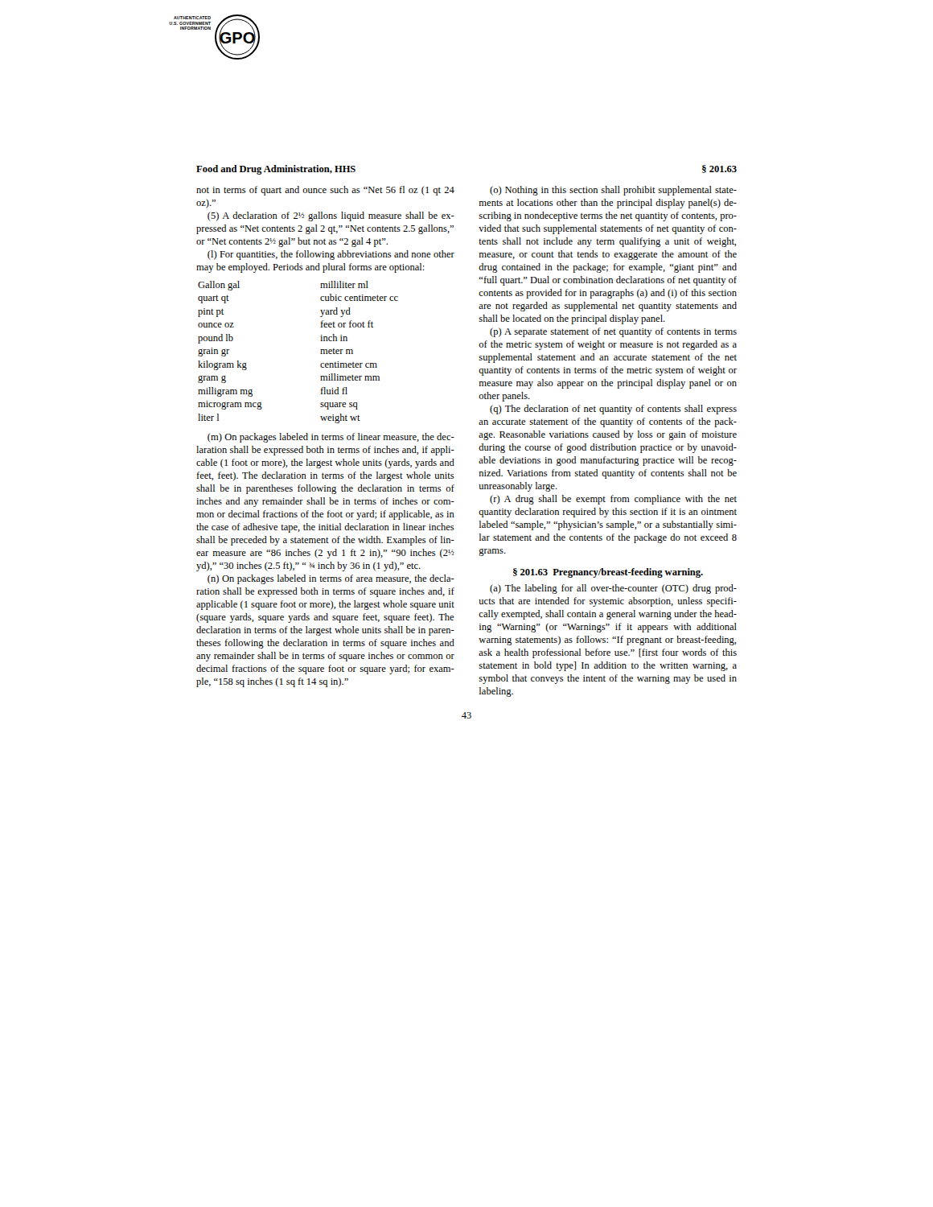Authenticated
U.S. Government
Information
GPO
Food and Drug Administration, HHS § 201.63
not in terms of quart and ounce such as “Net 56 fl oz (1 qt 24 oz).”
(5) A declaration of 2½ gallons liquid measure shall be expressed as “Net contents 2 gal 2 qt,” “Net contents 2.5 gallons,” or “Net contents 2½ gal” but not as “2 gal 4 pt”.
(l) For quantities, the following abbreviations and none other may be employed. Periods and plural forms are optional:
| Gallon gal | milliliter ml |
| quart qt | cubic centimeter cc |
| pint pt | yard yd |
| ounce oz | feet or foot ft |
| pound lb | inch in |
| grain gr | meter m |
| kilogram kg | centimeter cm |
| gram g | millimeter mm |
| milligram mg | fluid fl |
| microgram mcg | square sq |
| liter l | weight wt |
(m) On packages labeled in terms of linear measure, the declaration shall be expressed both in terms of inches and, if applicable (1 foot or more), the largest whole units (yards, yards and feet, feet). The declaration in terms of the largest whole units shall be in parentheses following the declaration in terms of inches and any remainder shall be in terms of inches or common or decimal fractions of the foot or yard; if applicable, as in the case of adhesive tape, the initial declaration in linear inches shall be preceded by a statement of the width. Examples of linear measure are “86 inches (2 yd 1 ft 2 in),” “90 inches (2½ yd),” “30 inches (2.5 ft),” “ ¾ inch by 36 in (1 yd),” etc.
(n) On packages labeled in terms of area measure, the declaration shall be expressed both in terms of square inches and, if applicable (1 square foot or more), the largest whole square unit (square yards, square yards and square feet, square feet). The declaration in terms of the largest whole units shall be in parentheses following the declaration in terms of square inches and any remainder shall be in terms of square inches or common or decimal fractions of the square foot or square yard; for example, “158 sq inches (1 sq ft 14 sq in).”
(o) Nothing in this section shall prohibit supplemental statements at locations other than the principal display panel(s) describing in nondeceptive terms the net quantity of contents, provided that such supplemental statements of net quantity of contents shall not include any term qualifying a unit of weight, measure, or count that tends to exaggerate the amount of the drug contained in the package; for example, “giant pint” and “full quart.” Dual or combination declarations of net quantity of contents as provided for in paragraphs (a) and (i) of this section are not regarded as supplemental net quantity statements and shall be located on the principal display panel.
(p) A separate statement of net quantity of contents in terms of the metric system of weight or measure is not regarded as a supplemental statement and an accurate statement of the net quantity of contents in terms of the metric system of weight or measure may also appear on the principal display panel or on other panels.
(q) The declaration of net quantity of contents shall express an accurate statement of the quantity of contents of the package. Reasonable variations caused by loss or gain of moisture during the course of good distribution practice or by unavoidable deviations in good manufacturing practice will be recognized. Variations from stated quantity of contents shall not be unreasonably large.
(r) A drug shall be exempt from compliance with the net quantity declaration required by this section if it is an ointment labeled “sample,” “physician’s sample,” or a substantially similar statement and the contents of the package do not exceed 8 grams.
§ 201.63 Pregnancy/breast-feeding warning.
(a) The labeling for all over-the-counter (OTC) drug products that are intended for systemic absorption, unless specifically exempted, shall contain a general warning under the heading “Warning” (or “Warnings” if it appears with additional warning statements) as follows: “If pregnant or breast-feeding, ask a health professional before use.” [first four words of this statement in bold type] In addition to the written warning, a symbol that conveys the intent of the warning may be used in labeling.
43